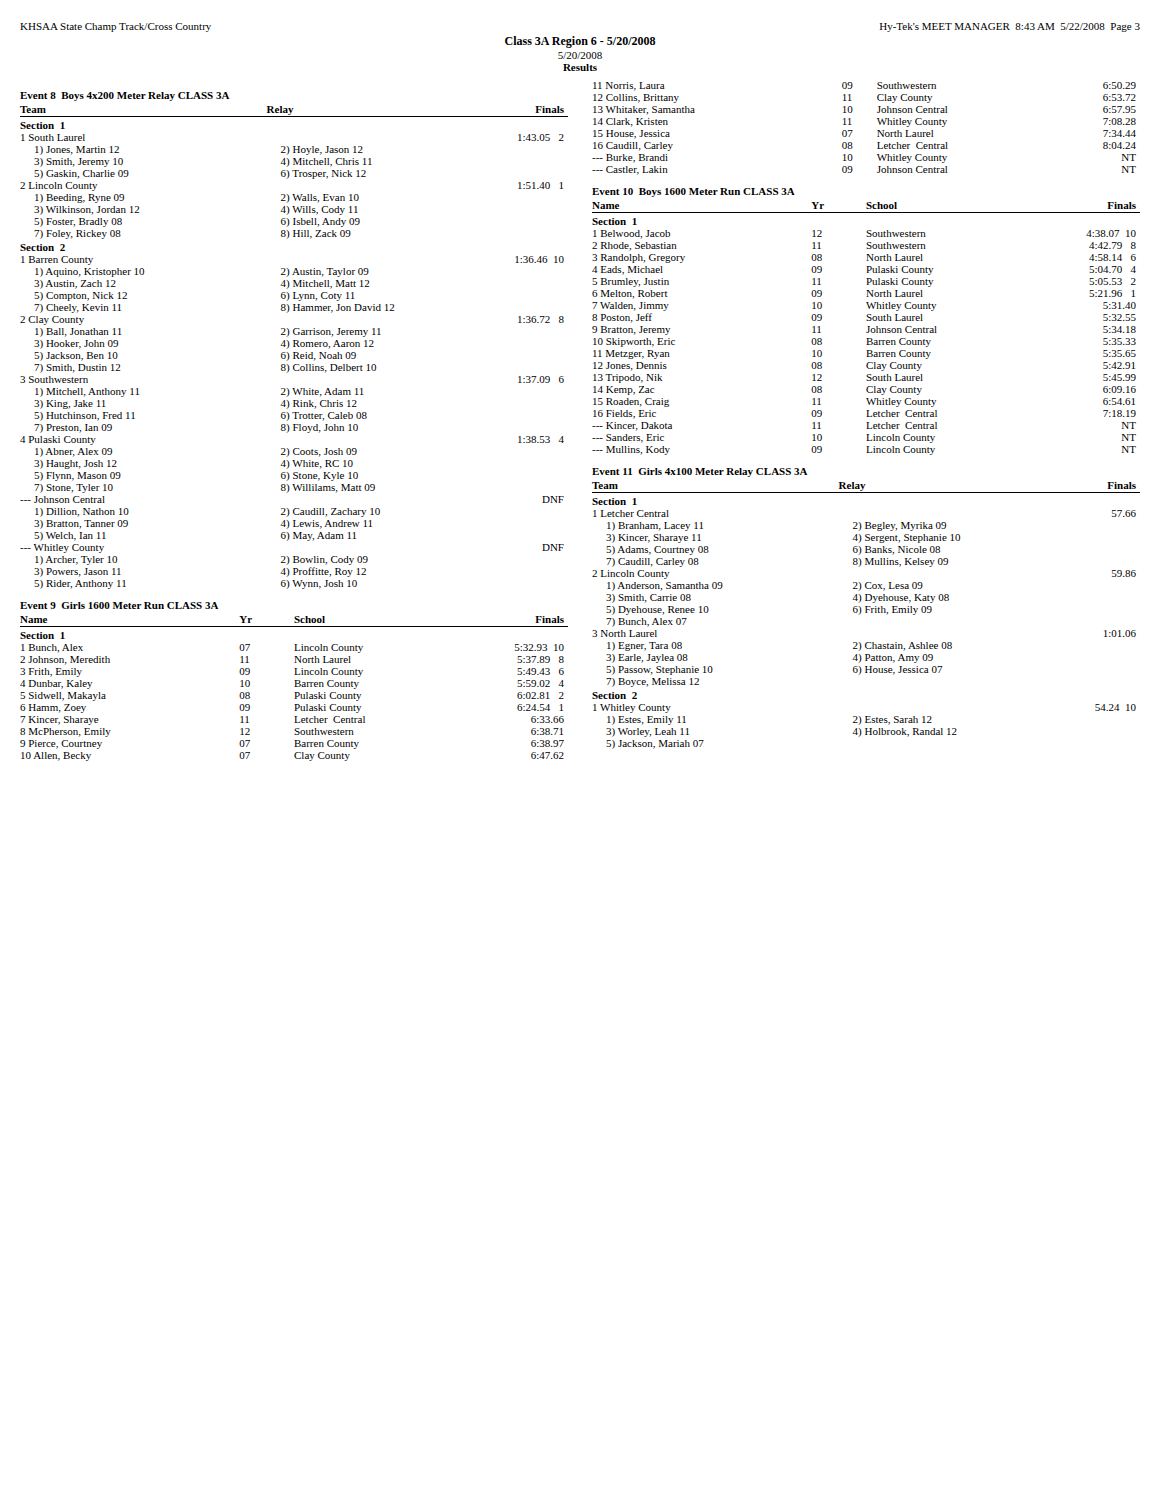KHSAA State Champ Track/Cross Country
Hy-Tek's MEET MANAGER 8:43 AM 5/22/2008 Page 3
Class 3A Region 6 - 5/20/2008
5/20/2008
Results
Event 8 Boys 4x200 Meter Relay CLASS 3A
| Team | Relay | Finals |
| --- | --- | --- |
| Section 1 |
| 1 South Laurel | | 1:43.05 2 |
| 1) Jones, Martin 12 | 2) Hoyle, Jason 12 | |
| 3) Smith, Jeremy 10 | 4) Mitchell, Chris 11 | |
| 5) Gaskin, Charlie 09 | 6) Trosper, Nick 12 | |
| 2 Lincoln County | | 1:51.40 1 |
| 1) Beeding, Ryne 09 | 2) Walls, Evan 10 | |
| 3) Wilkinson, Jordan 12 | 4) Wills, Cody 11 | |
| 5) Foster, Bradly 08 | 6) Isbell, Andy 09 | |
| 7) Foley, Rickey 08 | 8) Hill, Zack 09 | |
| Section 2 |
| 1 Barren County | | 1:36.46 10 |
| 1) Aquino, Kristopher 10 | 2) Austin, Taylor 09 | |
| 3) Austin, Zach 12 | 4) Mitchell, Matt 12 | |
| 5) Compton, Nick 12 | 6) Lynn, Coty 11 | |
| 7) Cheely, Kevin 11 | 8) Hammer, Jon David 12 | |
| 2 Clay County | | 1:36.72 8 |
| 1) Ball, Jonathan 11 | 2) Garrison, Jeremy 11 | |
| 3) Hooker, John 09 | 4) Romero, Aaron 12 | |
| 5) Jackson, Ben 10 | 6) Reid, Noah 09 | |
| 7) Smith, Dustin 12 | 8) Collins, Delbert 10 | |
| 3 Southwestern | | 1:37.09 6 |
| 1) Mitchell, Anthony 11 | 2) White, Adam 11 | |
| 3) King, Jake 11 | 4) Rink, Chris 12 | |
| 5) Hutchinson, Fred 11 | 6) Trotter, Caleb 08 | |
| 7) Preston, Ian 09 | 8) Floyd, John 10 | |
| 4 Pulaski County | | 1:38.53 4 |
| 1) Abner, Alex 09 | 2) Coots, Josh 09 | |
| 3) Haught, Josh 12 | 4) White, RC 10 | |
| 5) Flynn, Mason 09 | 6) Stone, Kyle 10 | |
| 7) Stone, Tyler 10 | 8) Willilams, Matt 09 | |
| --- Johnson Central | | DNF |
| 1) Dillion, Nathon 10 | 2) Caudill, Zachary 10 | |
| 3) Bratton, Tanner 09 | 4) Lewis, Andrew 11 | |
| 5) Welch, Ian 11 | 6) May, Adam 11 | |
| --- Whitley County | | DNF |
| 1) Archer, Tyler 10 | 2) Bowlin, Cody 09 | |
| 3) Powers, Jason 11 | 4) Proffitte, Roy 12 | |
| 5) Rider, Anthony 11 | 6) Wynn, Josh 10 | |
Event 9 Girls 1600 Meter Run CLASS 3A
| Name | Yr | School | Finals |
| --- | --- | --- | --- |
| Section 1 |
| 1 Bunch, Alex | 07 | Lincoln County | 5:32.93 10 |
| 2 Johnson, Meredith | 11 | North Laurel | 5:37.89 8 |
| 3 Frith, Emily | 09 | Lincoln County | 5:49.43 6 |
| 4 Dunbar, Kaley | 10 | Barren County | 5:59.02 4 |
| 5 Sidwell, Makayla | 08 | Pulaski County | 6:02.81 2 |
| 6 Hamm, Zoey | 09 | Pulaski County | 6:24.54 1 |
| 7 Kincer, Sharaye | 11 | Letcher Central | 6:33.66 |
| 8 McPherson, Emily | 12 | Southwestern | 6:38.71 |
| 9 Pierce, Courtney | 07 | Barren County | 6:38.97 |
| 10 Allen, Becky | 07 | Clay County | 6:47.62 |
| 11 Norris, Laura | 09 | Southwestern | 6:50.29 |
| 12 Collins, Brittany | 11 | Clay County | 6:53.72 |
| 13 Whitaker, Samantha | 10 | Johnson Central | 6:57.95 |
| 14 Clark, Kristen | 11 | Whitley County | 7:08.28 |
| 15 House, Jessica | 07 | North Laurel | 7:34.44 |
| 16 Caudill, Carley | 08 | Letcher Central | 8:04.24 |
| --- Burke, Brandi | 10 | Whitley County | NT |
| --- Castler, Lakin | 09 | Johnson Central | NT |
Event 10 Boys 1600 Meter Run CLASS 3A
| Name | Yr | School | Finals |
| --- | --- | --- | --- |
| Section 1 |
| 1 Belwood, Jacob | 12 | Southwestern | 4:38.07 10 |
| 2 Rhode, Sebastian | 11 | Southwestern | 4:42.79 8 |
| 3 Randolph, Gregory | 08 | North Laurel | 4:58.14 6 |
| 4 Eads, Michael | 09 | Pulaski County | 5:04.70 4 |
| 5 Brumley, Justin | 11 | Pulaski County | 5:05.53 2 |
| 6 Melton, Robert | 09 | North Laurel | 5:21.96 1 |
| 7 Walden, Jimmy | 10 | Whitley County | 5:31.40 |
| 8 Poston, Jeff | 09 | South Laurel | 5:32.55 |
| 9 Bratton, Jeremy | 11 | Johnson Central | 5:34.18 |
| 10 Skipworth, Eric | 08 | Barren County | 5:35.33 |
| 11 Metzger, Ryan | 10 | Barren County | 5:35.65 |
| 12 Jones, Dennis | 08 | Clay County | 5:42.91 |
| 13 Tripodo, Nik | 12 | South Laurel | 5:45.99 |
| 14 Kemp, Zac | 08 | Clay County | 6:09.16 |
| 15 Roaden, Craig | 11 | Whitley County | 6:54.61 |
| 16 Fields, Eric | 09 | Letcher Central | 7:18.19 |
| --- Kincer, Dakota | 11 | Letcher Central | NT |
| --- Sanders, Eric | 10 | Lincoln County | NT |
| --- Mullins, Kody | 09 | Lincoln County | NT |
Event 11 Girls 4x100 Meter Relay CLASS 3A
| Team | Relay | Finals |
| --- | --- | --- |
| Section 1 |
| 1 Letcher Central | | 57.66 |
| 1) Branham, Lacey 11 | 2) Begley, Myrika 09 | |
| 3) Kincer, Sharaye 11 | 4) Sergent, Stephanie 10 | |
| 5) Adams, Courtney 08 | 6) Banks, Nicole 08 | |
| 7) Caudill, Carley 08 | 8) Mullins, Kelsey 09 | |
| 2 Lincoln County | | 59.86 |
| 1) Anderson, Samantha 09 | 2) Cox, Lesa 09 | |
| 3) Smith, Carrie 08 | 4) Dyehouse, Katy 08 | |
| 5) Dyehouse, Renee 10 | 6) Frith, Emily 09 | |
| 7) Bunch, Alex 07 | | |
| 3 North Laurel | | 1:01.06 |
| 1) Egner, Tara 08 | 2) Chastain, Ashlee 08 | |
| 3) Earle, Jaylea 08 | 4) Patton, Amy 09 | |
| 5) Passow, Stephanie 10 | 6) House, Jessica 07 | |
| 7) Boyce, Melissa 12 | | |
| Section 2 |
| 1 Whitley County | | 54.24 10 |
| 1) Estes, Emily 11 | 2) Estes, Sarah 12 | |
| 3) Worley, Leah 11 | 4) Holbrook, Randal 12 | |
| 5) Jackson, Mariah 07 | | |